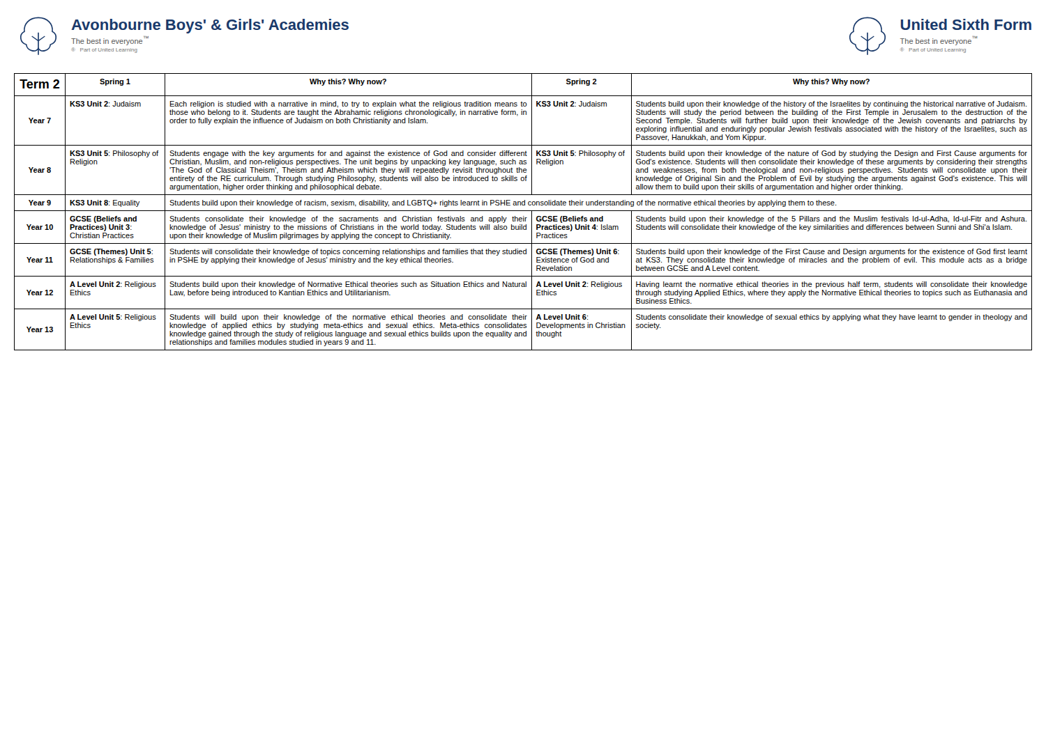Avonbourne Boys' & Girls' Academies
The best in everyone™
® Part of United Learning
United Sixth Form
The best in everyone™
® Part of United Learning
| Term 2 | Spring 1 | Why this? Why now? | Spring 2 | Why this? Why now? |
| --- | --- | --- | --- | --- |
| Year 7 | KS3 Unit 2 : Judaism | Each religion is studied with a narrative in mind, to try to explain what the religious tradition means to those who belong to it. Students are taught the Abrahamic religions chronologically, in narrative form, in order to fully explain the influence of Judaism on both Christianity and Islam. | KS3 Unit 2 : Judaism | Students build upon their knowledge of the history of the Israelites by continuing the historical narrative of Judaism. Students will study the period between the building of the First Temple in Jerusalem to the destruction of the Second Temple. Students will further build upon their knowledge of the Jewish covenants and patriarchs by exploring influential and enduringly popular Jewish festivals associated with the history of the Israelites, such as Passover, Hanukkah, and Yom Kippur. |
| Year 8 | KS3 Unit 5 : Philosophy of Religion | Students engage with the key arguments for and against the existence of God and consider different Christian, Muslim, and non-religious perspectives. The unit begins by unpacking key language, such as 'The God of Classical Theism', Theism and Atheism which they will repeatedly revisit throughout the entirety of the RE curriculum. Through studying Philosophy, students will also be introduced to skills of argumentation, higher order thinking and philosophical debate. | KS3 Unit 5 : Philosophy of Religion | Students build upon their knowledge of the nature of God by studying the Design and First Cause arguments for God's existence. Students will then consolidate their knowledge of these arguments by considering their strengths and weaknesses, from both theological and non-religious perspectives. Students will consolidate upon their knowledge of Original Sin and the Problem of Evil by studying the arguments against God's existence. This will allow them to build upon their skills of argumentation and higher order thinking. |
| Year 9 | KS3 Unit 8 : Equality | Students build upon their knowledge of racism, sexism, disability, and LGBTQ+ rights learnt in PSHE and consolidate their understanding of the normative ethical theories by applying them to these. |
| Year 10 | GCSE (Beliefs and Practices) Unit 3 : Christian Practices | Students consolidate their knowledge of the sacraments and Christian festivals and apply their knowledge of Jesus' ministry to the missions of Christians in the world today. Students will also build upon their knowledge of Muslim pilgrimages by applying the concept to Christianity. | GCSE (Beliefs and Practices) Unit 4 : Islam Practices | Students build upon their knowledge of the 5 Pillars and the Muslim festivals Id-ul-Adha, Id-ul-Fitr and Ashura. Students will consolidate their knowledge of the key similarities and differences between Sunni and Shi'a Islam. |
| Year 11 | GCSE (Themes) Unit 5 : Relationships & Families | Students will consolidate their knowledge of topics concerning relationships and families that they studied in PSHE by applying their knowledge of Jesus' ministry and the key ethical theories. | GCSE (Themes) Unit 6 : Existence of God and Revelation | Students build upon their knowledge of the First Cause and Design arguments for the existence of God first learnt at KS3. They consolidate their knowledge of miracles and the problem of evil. This module acts as a bridge between GCSE and A Level content. |
| Year 12 | A Level Unit 2 : Religious Ethics | Students build upon their knowledge of Normative Ethical theories such as Situation Ethics and Natural Law, before being introduced to Kantian Ethics and Utilitarianism. | A Level Unit 2 : Religious Ethics | Having learnt the normative ethical theories in the previous half term, students will consolidate their knowledge through studying Applied Ethics, where they apply the Normative Ethical theories to topics such as Euthanasia and Business Ethics. |
| Year 13 | A Level Unit 5 : Religious Ethics | Students will build upon their knowledge of the normative ethical theories and consolidate their knowledge of applied ethics by studying meta-ethics and sexual ethics. Meta-ethics consolidates knowledge gained through the study of religious language and sexual ethics builds upon the equality and relationships and families modules studied in years 9 and 11. | A Level Unit 6 : Developments in Christian thought | Students consolidate their knowledge of sexual ethics by applying what they have learnt to gender in theology and society. |